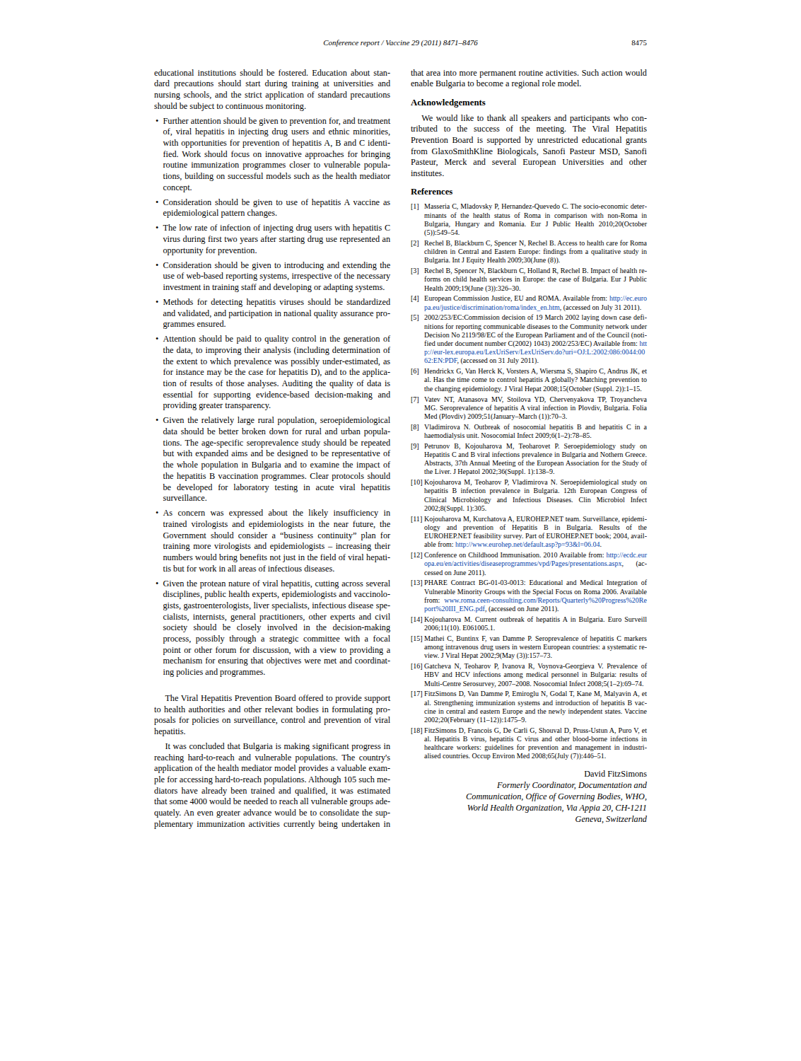Conference report / Vaccine 29 (2011) 8471–8476
8475
educational institutions should be fostered. Education about standard precautions should start during training at universities and nursing schools, and the strict application of standard precautions should be subject to continuous monitoring.
Further attention should be given to prevention for, and treatment of, viral hepatitis in injecting drug users and ethnic minorities, with opportunities for prevention of hepatitis A, B and C identified. Work should focus on innovative approaches for bringing routine immunization programmes closer to vulnerable populations, building on successful models such as the health mediator concept.
Consideration should be given to use of hepatitis A vaccine as epidemiological pattern changes.
The low rate of infection of injecting drug users with hepatitis C virus during first two years after starting drug use represented an opportunity for prevention.
Consideration should be given to introducing and extending the use of web-based reporting systems, irrespective of the necessary investment in training staff and developing or adapting systems.
Methods for detecting hepatitis viruses should be standardized and validated, and participation in national quality assurance programmes ensured.
Attention should be paid to quality control in the generation of the data, to improving their analysis (including determination of the extent to which prevalence was possibly under-estimated, as for instance may be the case for hepatitis D), and to the application of results of those analyses. Auditing the quality of data is essential for supporting evidence-based decision-making and providing greater transparency.
Given the relatively large rural population, seroepidemiological data should be better broken down for rural and urban populations. The age-specific seroprevalence study should be repeated but with expanded aims and be designed to be representative of the whole population in Bulgaria and to examine the impact of the hepatitis B vaccination programmes. Clear protocols should be developed for laboratory testing in acute viral hepatitis surveillance.
As concern was expressed about the likely insufficiency in trained virologists and epidemiologists in the near future, the Government should consider a “business continuity” plan for training more virologists and epidemiologists – increasing their numbers would bring benefits not just in the field of viral hepatitis but for work in all areas of infectious diseases.
Given the protean nature of viral hepatitis, cutting across several disciplines, public health experts, epidemiologists and vaccinologists, gastroenterologists, liver specialists, infectious disease specialists, internists, general practitioners, other experts and civil society should be closely involved in the decision-making process, possibly through a strategic committee with a focal point or other forum for discussion, with a view to providing a mechanism for ensuring that objectives were met and coordinating policies and programmes.
The Viral Hepatitis Prevention Board offered to provide support to health authorities and other relevant bodies in formulating proposals for policies on surveillance, control and prevention of viral hepatitis.
It was concluded that Bulgaria is making significant progress in reaching hard-to-reach and vulnerable populations. The country's application of the health mediator model provides a valuable example for accessing hard-to-reach populations. Although 105 such mediators have already been trained and qualified, it was estimated that some 4000 would be needed to reach all vulnerable groups adequately. An even greater advance would be to consolidate the supplementary immunization activities currently being undertaken in that area into more permanent routine activities. Such action would enable Bulgaria to become a regional role model.
Acknowledgements
We would like to thank all speakers and participants who contributed to the success of the meeting. The Viral Hepatitis Prevention Board is supported by unrestricted educational grants from GlaxoSmithKline Biologicals, Sanofi Pasteur MSD, Sanofi Pasteur, Merck and several European Universities and other institutes.
References
Masseria C, Mladovsky P, Hernandez-Quevedo C. The socio-economic determinants of the health status of Roma in comparison with non-Roma in Bulgaria, Hungary and Romania. Eur J Public Health 2010;20(October (5)):549–54.
Rechel B, Blackburn C, Spencer N, Rechel B. Access to health care for Roma children in Central and Eastern Europe: findings from a qualitative study in Bulgaria. Int J Equity Health 2009;30(June (8)).
Rechel B, Spencer N, Blackburn C, Holland R, Rechel B. Impact of health reforms on child health services in Europe: the case of Bulgaria. Eur J Public Health 2009;19(June (3)):326–30.
European Commission Justice, EU and ROMA. Available from: http://ec.europa.eu/justice/discrimination/roma/index_en.htm, (accessed on July 31 2011).
2002/253/EC:Commission decision of 19 March 2002 laying down case definitions for reporting communicable diseases to the Community network under Decision No 2119/98/EC of the European Parliament and of the Council (notified under document number C(2002) 1043) 2002/253/EC) Available from: http://eur-lex.europa.eu/LexUriServ/LexUriServ.do?uri=OJ:L:2002:086:0044:0062:EN:PDF, (accessed on 31 July 2011).
Hendrickx G, Van Herck K, Vorsters A, Wiersma S, Shapiro C, Andrus JK, et al. Has the time come to control hepatitis A globally? Matching prevention to the changing epidemiology. J Viral Hepat 2008;15(October (Suppl. 2)):1–15.
Vatev NT, Atanasova MV, Stoilova YD, Chervenyakova TP, Troyancheva MG. Seroprevalence of hepatitis A viral infection in Plovdiv, Bulgaria. Folia Med (Plovdiv) 2009;51(January–March (1)):70–3.
Vladimirova N. Outbreak of nosocomial hepatitis B and hepatitis C in a haemodialysis unit. Nosocomial Infect 2009;6(1–2):78–85.
Petrunov B, Kojouharova M, Teoharovet P. Seroepidemiology study on Hepatitis C and B viral infections prevalence in Bulgaria and Nothern Greece. Abstracts, 37th Annual Meeting of the European Association for the Study of the Liver. J Hepatol 2002;36(Suppl. 1):138–9.
Kojouharova M, Teoharov P, Vladimirova N. Seroepidemiological study on hepatitis B infection prevalence in Bulgaria. 12th European Congress of Clinical Microbiology and Infectious Diseases. Clin Microbiol Infect 2002;8(Suppl. 1):305.
Kojouharova M, Kurchatova A, EUROHEP.NET team. Surveillance, epidemiology and prevention of Hepatitis B in Bulgaria. Results of the EUROHEP.NET feasibility survey. Part of EUROHEP.NET book; 2004, available from: http://www.eurohep.net/default.asp?p=93&l=06.04.
Conference on Childhood Immunisation. 2010 Available from: http://ecdc.europa.eu/en/activities/diseaseprogrammes/vpd/Pages/presentations.aspx, (accessed on June 2011).
PHARE Contract BG-01-03-0013: Educational and Medical Integration of Vulnerable Minority Groups with the Special Focus on Roma 2006. Available from: www.roma.ceen-consulting.com/Reports/Quarterly%20Progress%20Report%20III_ENG.pdf, (accessed on June 2011).
Kojouharova M. Current outbreak of hepatitis A in Bulgaria. Euro Surveill 2006;11(10). E061005.1.
Mathei C, Buntinx F, van Damme P. Seroprevalence of hepatitis C markers among intravenous drug users in western European countries: a systematic review. J Viral Hepat 2002;9(May (3)):157–73.
Gatcheva N, Teoharov P, Ivanova R, Voynova-Georgieva V. Prevalence of HBV and HCV infections among medical personnel in Bulgaria: results of Multi-Centre Serosurvey, 2007–2008. Nosocomial Infect 2008;5(1–2):69–74.
FitzSimons D, Van Damme P, Emiroglu N, Godal T, Kane M, Malyavin A, et al. Strengthening immunization systems and introduction of hepatitis B vaccine in central and eastern Europe and the newly independent states. Vaccine 2002;20(February (11–12)):1475–9.
FitzSimons D, Francois G, De Carli G, Shouval D, Pruss-Ustun A, Puro V, et al. Hepatitis B virus, hepatitis C virus and other blood-borne infections in healthcare workers: guidelines for prevention and management in industrialised countries. Occup Environ Med 2008;65(July (7)):446–51.
David FitzSimons
Formerly Coordinator, Documentation and
Communication, Office of Governing Bodies, WHO,
World Health Organization, Via Appia 20, CH-1211
Geneva, Switzerland